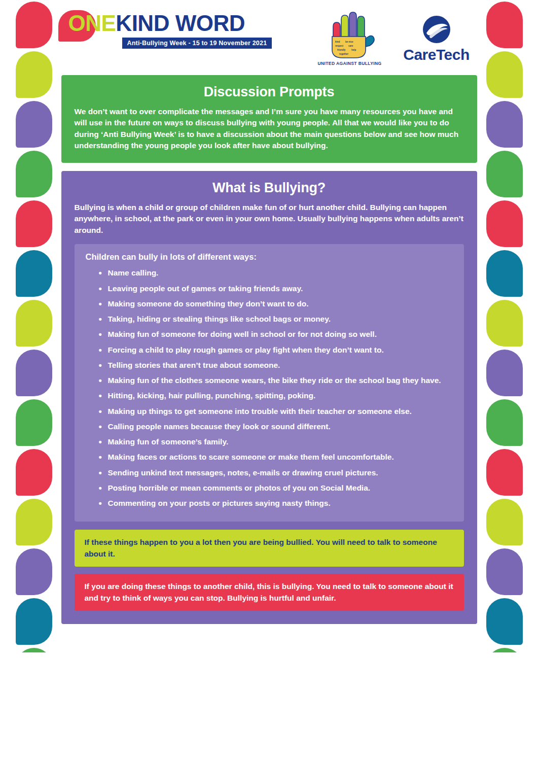ONE KIND WORD
Anti-Bullying Week - 15 to 19 November 2021
kind be nice respect care friendly help together
UNITED AGAINST BULLYING
CareTech
Discussion Prompts
We don’t want to over complicate the messages and I’m sure you have many resources you have and will use in the future on ways to discuss bullying with young people. All that we would like you to do during ‘Anti Bullying Week’ is to have a discussion about the main questions below and see how much understanding the young people you look after have about bullying.
What is Bullying?
Bullying is when a child or group of children make fun of or hurt another child. Bullying can happen anywhere, in school, at the park or even in your own home. Usually bullying happens when adults aren’t around.
Children can bully in lots of different ways:
Name calling.
Leaving people out of games or taking friends away.
Making someone do something they don’t want to do.
Taking, hiding or stealing things like school bags or money.
Making fun of someone for doing well in school or for not doing so well.
Forcing a child to play rough games or play fight when they don’t want to.
Telling stories that aren’t true about someone.
Making fun of the clothes someone wears, the bike they ride or the school bag they have.
Hitting, kicking, hair pulling, punching, spitting, poking.
Making up things to get someone into trouble with their teacher or someone else.
Calling people names because they look or sound different.
Making fun of someone’s family.
Making faces or actions to scare someone or make them feel uncomfortable.
Sending unkind text messages, notes, e-mails or drawing cruel pictures.
Posting horrible or mean comments or photos of you on Social Media.
Commenting on your posts or pictures saying nasty things.
If these things happen to you a lot then you are being bullied. You will need to talk to someone about it.
If you are doing these things to another child, this is bullying. You need to talk to someone about it and try to think of ways you can stop. Bullying is hurtful and unfair.